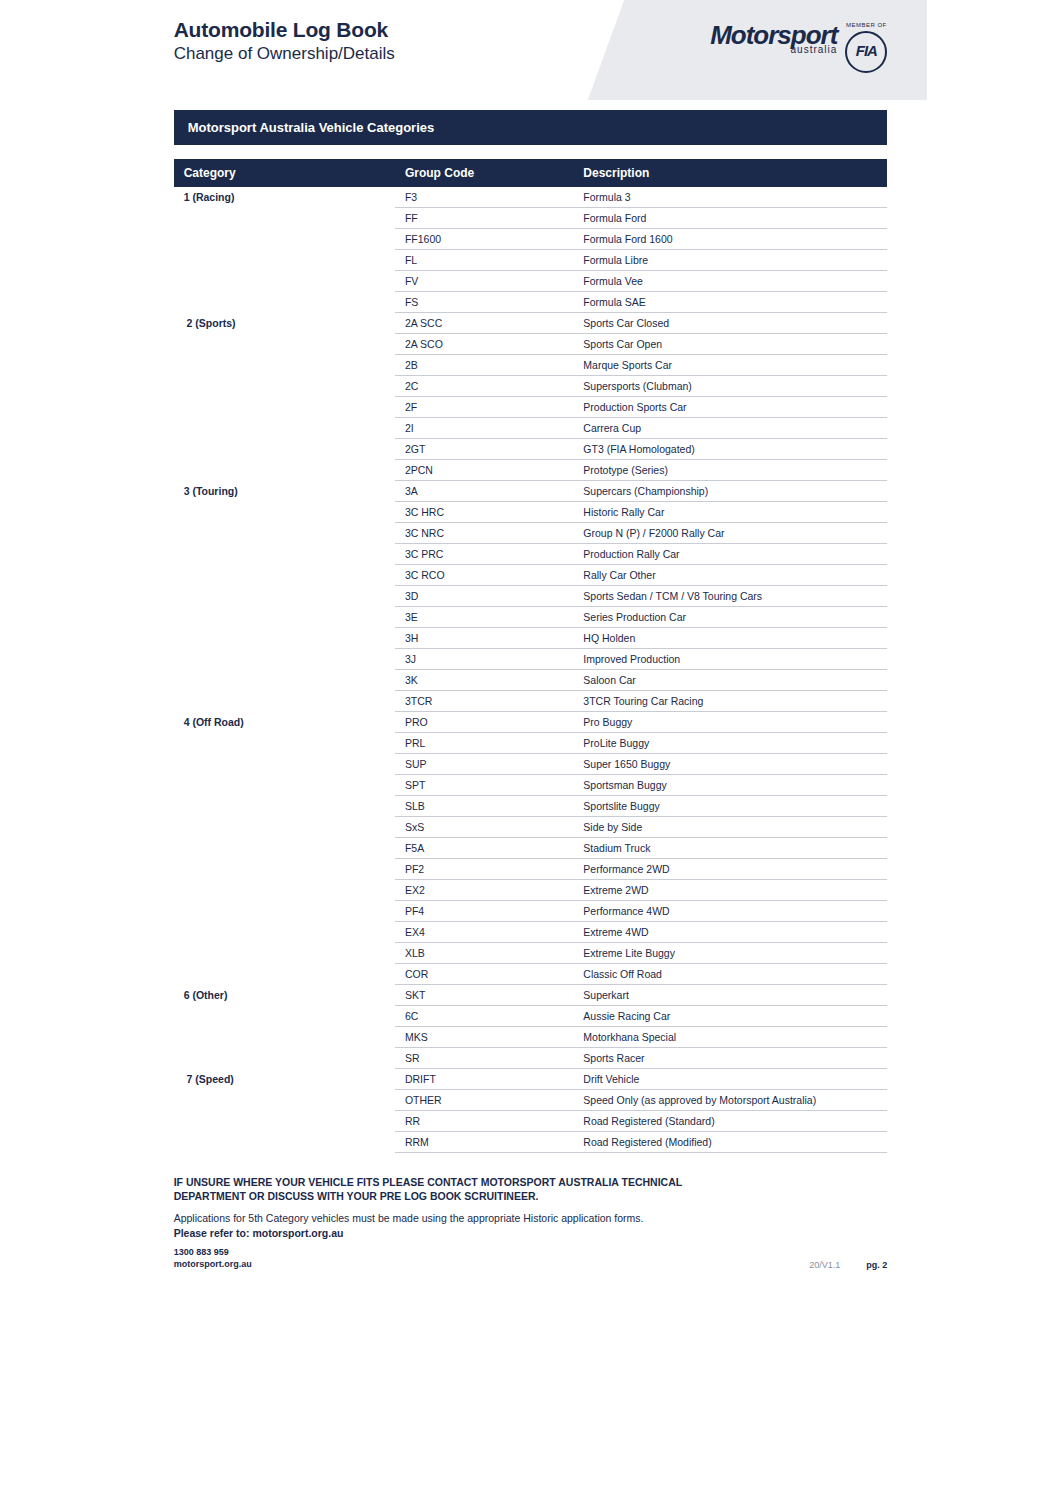Automobile Log Book
Change of Ownership/Details
Motorsport australia
MEMBER OF
FIA
Motorsport Australia Vehicle Categories
| Category | Group Code | Description |
| --- | --- | --- |
| 1 (Racing) | F3 | Formula 3 |
| | FF | Formula Ford |
| | FF1600 | Formula Ford 1600 |
| | FL | Formula Libre |
| | FV | Formula Vee |
| | FS | Formula SAE |
| 2 (Sports) | 2A SCC | Sports Car Closed |
| | 2A SCO | Sports Car Open |
| | 2B | Marque Sports Car |
| | 2C | Supersports (Clubman) |
| | 2F | Production Sports Car |
| | 2I | Carrera Cup |
| | 2GT | GT3 (FIA Homologated) |
| | 2PCN | Prototype (Series) |
| 3 (Touring) | 3A | Supercars (Championship) |
| | 3C HRC | Historic Rally Car |
| | 3C NRC | Group N (P) / F2000 Rally Car |
| | 3C PRC | Production Rally Car |
| | 3C RCO | Rally Car Other |
| | 3D | Sports Sedan / TCM / V8 Touring Cars |
| | 3E | Series Production Car |
| | 3H | HQ Holden |
| | 3J | Improved Production |
| | 3K | Saloon Car |
| | 3TCR | 3TCR Touring Car Racing |
| 4 (Off Road) | PRO | Pro Buggy |
| | PRL | ProLite Buggy |
| | SUP | Super 1650 Buggy |
| | SPT | Sportsman Buggy |
| | SLB | Sportslite Buggy |
| | SxS | Side by Side |
| | F5A | Stadium Truck |
| | PF2 | Performance 2WD |
| | EX2 | Extreme 2WD |
| | PF4 | Performance 4WD |
| | EX4 | Extreme 4WD |
| | XLB | Extreme Lite Buggy |
| | COR | Classic Off Road |
| 6 (Other) | SKT | Superkart |
| | 6C | Aussie Racing Car |
| | MKS | Motorkhana Special |
| | SR | Sports Racer |
| 7 (Speed) | DRIFT | Drift Vehicle |
| | OTHER | Speed Only (as approved by Motorsport Australia) |
| | RR | Road Registered (Standard) |
| | RRM | Road Registered (Modified) |
IF UNSURE WHERE YOUR VEHICLE FITS PLEASE CONTACT MOTORSPORT AUSTRALIA TECHNICAL
DEPARTMENT OR DISCUSS WITH YOUR PRE LOG BOOK SCRUITINEER.
Applications for 5th Category vehicles must be made using the appropriate Historic application forms.
Please refer to: motorsport.org.au
1300 883 959
motorsport.org.au
20/V1.1 pg. 2